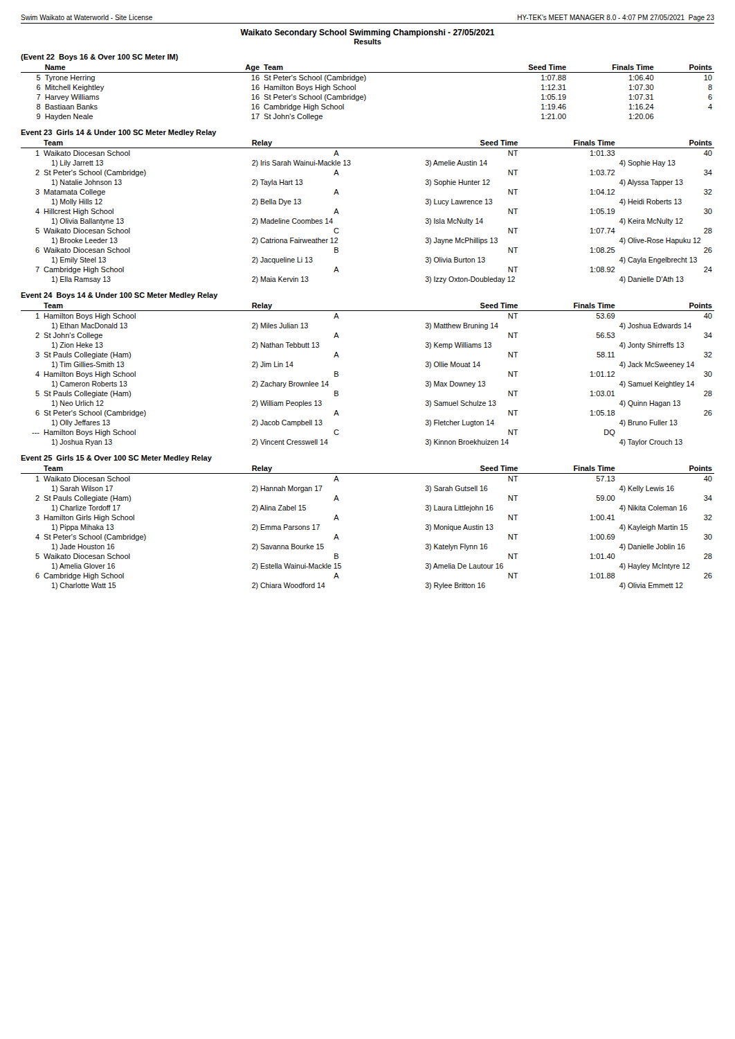Swim Waikato at Waterworld - Site License
HY-TEK's MEET MANAGER 8.0 - 4:07 PM 27/05/2021 Page 23
Waikato Secondary School Swimming Championshi - 27/05/2021
Results
(Event 22 Boys 16 & Over 100 SC Meter IM)
| | Name | Age | Team | Seed Time | Finals Time | Points |
| --- | --- | --- | --- | --- | --- | --- |
| 5 | Tyrone Herring | 16 | St Peter's School (Cambridge) | 1:07.88 | 1:06.40 | 10 |
| 6 | Mitchell Keightley | 16 | Hamilton Boys High School | 1:12.31 | 1:07.30 | 8 |
| 7 | Harvey Williams | 16 | St Peter's School (Cambridge) | 1:05.19 | 1:07.31 | 6 |
| 8 | Bastiaan Banks | 16 | Cambridge High School | 1:19.46 | 1:16.24 | 4 |
| 9 | Hayden Neale | 17 | St John's College | 1:21.00 | 1:20.06 | |
Event 23 Girls 14 & Under 100 SC Meter Medley Relay
| | Team | Relay | Seed Time | Finals Time | Points |
| --- | --- | --- | --- | --- | --- |
| 1 | Waikato Diocesan School | A | NT | 1:01.33 | 40 |
| | 1) Lily Jarrett 13 | 2) Iris Sarah Wainui-Mackle 13 | 3) Amelie Austin 14 | 4) Sophie Hay 13 |
| 2 | St Peter's School (Cambridge) | A | NT | 1:03.72 | 34 |
| | 1) Natalie Johnson 13 | 2) Tayla Hart 13 | 3) Sophie Hunter 12 | 4) Alyssa Tapper 13 |
| 3 | Matamata College | A | NT | 1:04.12 | 32 |
| | 1) Molly Hills 12 | 2) Bella Dye 13 | 3) Lucy Lawrence 13 | 4) Heidi Roberts 13 |
| 4 | Hillcrest High School | A | NT | 1:05.19 | 30 |
| | 1) Olivia Ballantyne 13 | 2) Madeline Coombes 14 | 3) Isla McNulty 14 | 4) Keira McNulty 12 |
| 5 | Waikato Diocesan School | C | NT | 1:07.74 | 28 |
| | 1) Brooke Leeder 13 | 2) Catriona Fairweather 12 | 3) Jayne McPhillips 13 | 4) Olive-Rose Hapuku 12 |
| 6 | Waikato Diocesan School | B | NT | 1:08.25 | 26 |
| | 1) Emily Steel 13 | 2) Jacqueline Li 13 | 3) Olivia Burton 13 | 4) Cayla Engelbrecht 13 |
| 7 | Cambridge High School | A | NT | 1:08.92 | 24 |
| | 1) Ella Ramsay 13 | 2) Maia Kervin 13 | 3) Izzy Oxton-Doubleday 12 | 4) Danielle D'Ath 13 |
Event 24 Boys 14 & Under 100 SC Meter Medley Relay
| | Team | Relay | Seed Time | Finals Time | Points |
| --- | --- | --- | --- | --- | --- |
| 1 | Hamilton Boys High School | A | NT | 53.69 | 40 |
| | 1) Ethan MacDonald 13 | 2) Miles Julian 13 | 3) Matthew Bruning 14 | 4) Joshua Edwards 14 |
| 2 | St John's College | A | NT | 56.53 | 34 |
| | 1) Zion Heke 13 | 2) Nathan Tebbutt 13 | 3) Kemp Williams 13 | 4) Jonty Shirreffs 13 |
| 3 | St Pauls Collegiate (Ham) | A | NT | 58.11 | 32 |
| | 1) Tim Gillies-Smith 13 | 2) Jim Lin 14 | 3) Ollie Mouat 14 | 4) Jack McSweeney 14 |
| 4 | Hamilton Boys High School | B | NT | 1:01.12 | 30 |
| | 1) Cameron Roberts 13 | 2) Zachary Brownlee 14 | 3) Max Downey 13 | 4) Samuel Keightley 14 |
| 5 | St Pauls Collegiate (Ham) | B | NT | 1:03.01 | 28 |
| | 1) Neo Urlich 12 | 2) William Peoples 13 | 3) Samuel Schulze 13 | 4) Quinn Hagan 13 |
| 6 | St Peter's School (Cambridge) | A | NT | 1:05.18 | 26 |
| | 1) Olly Jeffares 13 | 2) Jacob Campbell 13 | 3) Fletcher Lugton 14 | 4) Bruno Fuller 13 |
| --- | Hamilton Boys High School | C | NT | DQ | |
| | 1) Joshua Ryan 13 | 2) Vincent Cresswell 14 | 3) Kinnon Broekhuizen 14 | 4) Taylor Crouch 13 |
Event 25 Girls 15 & Over 100 SC Meter Medley Relay
| | Team | Relay | Seed Time | Finals Time | Points |
| --- | --- | --- | --- | --- | --- |
| 1 | Waikato Diocesan School | A | NT | 57.13 | 40 |
| | 1) Sarah Wilson 17 | 2) Hannah Morgan 17 | 3) Sarah Gutsell 16 | 4) Kelly Lewis 16 |
| 2 | St Pauls Collegiate (Ham) | A | NT | 59.00 | 34 |
| | 1) Charlize Tordoff 17 | 2) Alina Zabel 15 | 3) Laura Littlejohn 16 | 4) Nikita Coleman 16 |
| 3 | Hamilton Girls High School | A | NT | 1:00.41 | 32 |
| | 1) Pippa Mihaka 13 | 2) Emma Parsons 17 | 3) Monique Austin 13 | 4) Kayleigh Martin 15 |
| 4 | St Peter's School (Cambridge) | A | NT | 1:00.69 | 30 |
| | 1) Jade Houston 16 | 2) Savanna Bourke 15 | 3) Katelyn Flynn 16 | 4) Danielle Joblin 16 |
| 5 | Waikato Diocesan School | B | NT | 1:01.40 | 28 |
| | 1) Amelia Glover 16 | 2) Estella Wainui-Mackle 15 | 3) Amelia De Lautour 16 | 4) Hayley McIntyre 12 |
| 6 | Cambridge High School | A | NT | 1:01.88 | 26 |
| | 1) Charlotte Watt 15 | 2) Chiara Woodford 14 | 3) Rylee Britton 16 | 4) Olivia Emmett 12 |